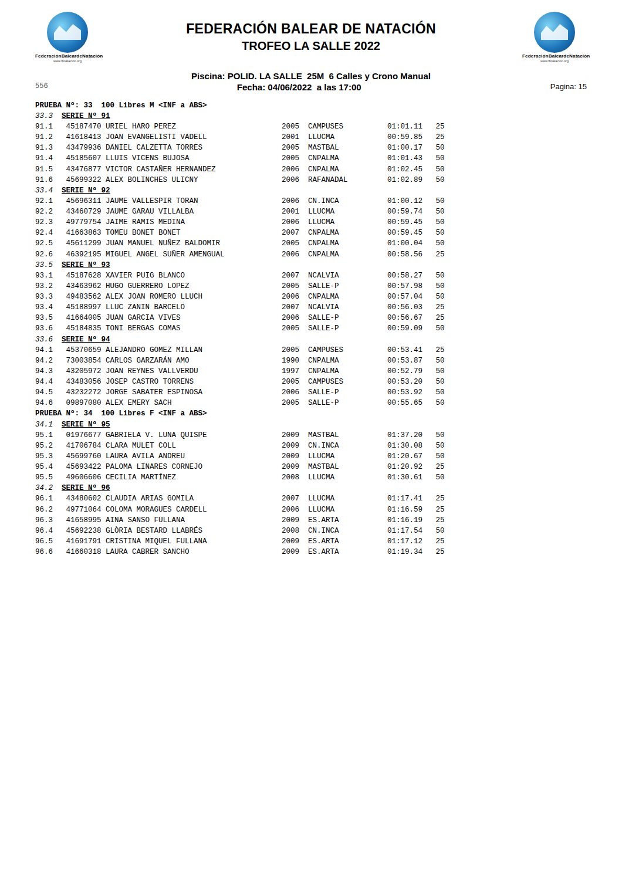FederaciónBaleardeNatación
www.fbnatacion.org
FEDERACIÓN BALEAR DE NATACIÓN
TROFEO LA SALLE 2022
FederaciónBaleardeNatación
www.fbnatacion.org
Piscina: POLID. LA SALLE 25M 6 Calles y Crono Manual
556
Fecha: 04/06/2022 a las 17:00
Pagina: 15
PRUEBA Nº: 33  100 Libres M <INF a ABS>
33.3  SERIE Nº 91
91.1   45187470 URIEL HARO PEREZ                        2005  CAMPUSES          01:01.11   25
91.2   41618413 JOAN EVANGELISTI VADELL                 2001  LLUCMA            00:59.85   25
91.3   43479936 DANIEL CALZETTA TORRES                  2005  MASTBAL           01:00.17   50
91.4   45185607 LLUIS VICENS BUJOSA                     2005  CNPALMA           01:01.43   50
91.5   43476877 VICTOR CASTAÑER HERNANDEZ               2006  CNPALMA           01:02.45   50
91.6   45699322 ALEX BOLINCHES ULICNY                   2006  RAFANADAL         01:02.89   50
33.4  SERIE Nº 92
92.1   45696311 JAUME VALLESPIR TORAN                   2006  CN.INCA           01:00.12   50
92.2   43460729 JAUME GARAU VILLALBA                    2001  LLUCMA            00:59.74   50
92.3   49779754 JAIME RAMIS MEDINA                      2006  LLUCMA            00:59.45   50
92.4   41663863 TOMEU BONET BONET                       2007  CNPALMA           00:59.45   50
92.5   45611299 JUAN MANUEL NUÑEZ BALDOMIR              2005  CNPALMA           01:00.04   50
92.6   46392195 MIGUEL ANGEL SUÑER AMENGUAL             2006  CNPALMA           00:58.56   25
33.5  SERIE Nº 93
93.1   45187628 XAVIER PUIG BLANCO                      2007  NCALVIA           00:58.27   50
93.2   43463962 HUGO GUERRERO LOPEZ                     2005  SALLE-P           00:57.98   50
93.3   49483562 ALEX JOAN ROMERO LLUCH                  2006  CNPALMA           00:57.04   50
93.4   45188997 LLUC ZANIN BARCELO                      2007  NCALVIA           00:56.03   25
93.5   41664005 JUAN GARCIA VIVES                       2006  SALLE-P           00:56.67   25
93.6   45184835 TONI BERGAS COMAS                       2005  SALLE-P           00:59.09   50
33.6  SERIE Nº 94
94.1   45370659 ALEJANDRO GOMEZ MILLAN                  2005  CAMPUSES          00:53.41   25
94.2   73003854 CARLOS GARZARÁN AMO                     1990  CNPALMA           00:53.87   50
94.3   43205972 JOAN REYNES VALLVERDU                   1997  CNPALMA           00:52.79   50
94.4   43483056 JOSEP CASTRO TORRENS                    2005  CAMPUSES          00:53.20   50
94.5   43232272 JORGE SABATER ESPINOSA                  2006  SALLE-P           00:53.92   50
94.6   09897080 ALEX EMERY SACH                         2005  SALLE-P           00:55.65   50
PRUEBA Nº: 34  100 Libres F <INF a ABS>
34.1  SERIE Nº 95
95.1   01976677 GABRIELA V. LUNA QUISPE                 2009  MASTBAL           01:37.20   50
95.2   41706784 CLARA MULET COLL                        2009  CN.INCA           01:30.08   50
95.3   45699760 LAURA AVILA ANDREU                      2009  LLUCMA            01:20.67   50
95.4   45693422 PALOMA LINARES CORNEJO                  2009  MASTBAL           01:20.92   25
95.5   49606606 CECILIA MARTÍNEZ                        2008  LLUCMA            01:30.61   50
34.2  SERIE Nº 96
96.1   43480602 CLAUDIA ARIAS GOMILA                    2007  LLUCMA            01:17.41   25
96.2   49771064 COLOMA MORAGUES CARDELL                 2006  LLUCMA            01:16.59   25
96.3   41658995 AINA SANSO FULLANA                      2009  ES.ARTA           01:16.19   25
96.4   45692238 GLÒRIA BESTARD LLABRÉS                  2008  CN.INCA           01:17.54   50
96.5   41691791 CRISTINA MIQUEL FULLANA                 2009  ES.ARTA           01:17.12   25
96.6   41660318 LAURA CABRER SANCHO                     2009  ES.ARTA           01:19.34   25